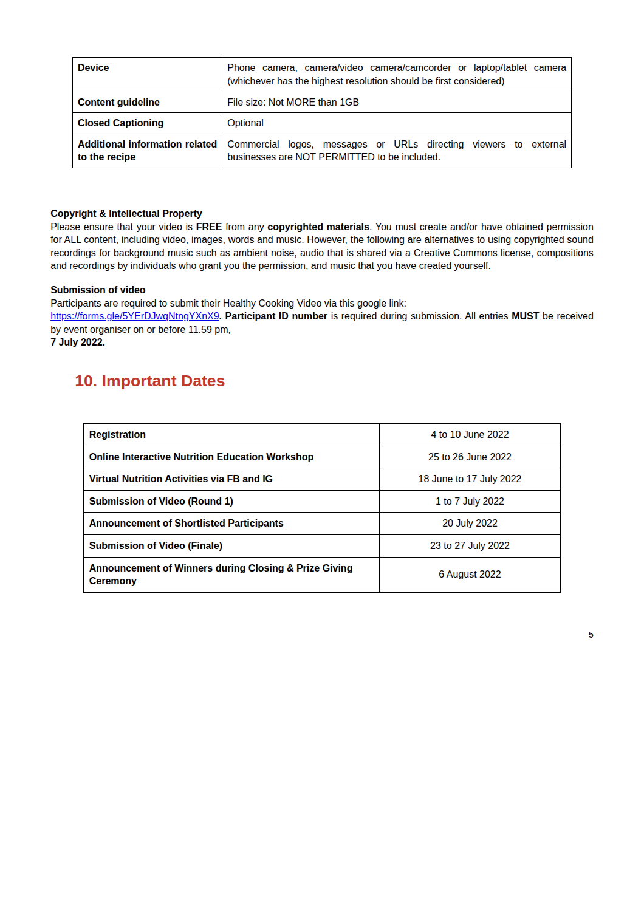| Device | Phone camera, camera/video camera/camcorder or laptop/tablet camera (whichever has the highest resolution should be first considered) |
| Content guideline | File size: Not MORE than 1GB |
| Closed Captioning | Optional |
| Additional information related to the recipe | Commercial logos, messages or URLs directing viewers to external businesses are NOT PERMITTED to be included. |
Copyright & Intellectual Property
Please ensure that your video is FREE from any copyrighted materials. You must create and/or have obtained permission for ALL content, including video, images, words and music. However, the following are alternatives to using copyrighted sound recordings for background music such as ambient noise, audio that is shared via a Creative Commons license, compositions and recordings by individuals who grant you the permission, and music that you have created yourself.
Submission of video
Participants are required to submit their Healthy Cooking Video via this google link:
https://forms.gle/5YErDJwqNtngYXnX9. Participant ID number is required during submission. All entries MUST be received by event organiser on or before 11.59 pm,
7 July 2022.
10. Important Dates
| Registration | 4 to 10 June 2022 |
| Online Interactive Nutrition Education Workshop | 25 to 26 June 2022 |
| Virtual Nutrition Activities via FB and IG | 18 June to 17 July 2022 |
| Submission of Video (Round 1) | 1 to 7 July 2022 |
| Announcement of Shortlisted Participants | 20 July 2022 |
| Submission of Video (Finale) | 23 to 27 July 2022 |
| Announcement of Winners during Closing & Prize Giving Ceremony | 6 August 2022 |
5